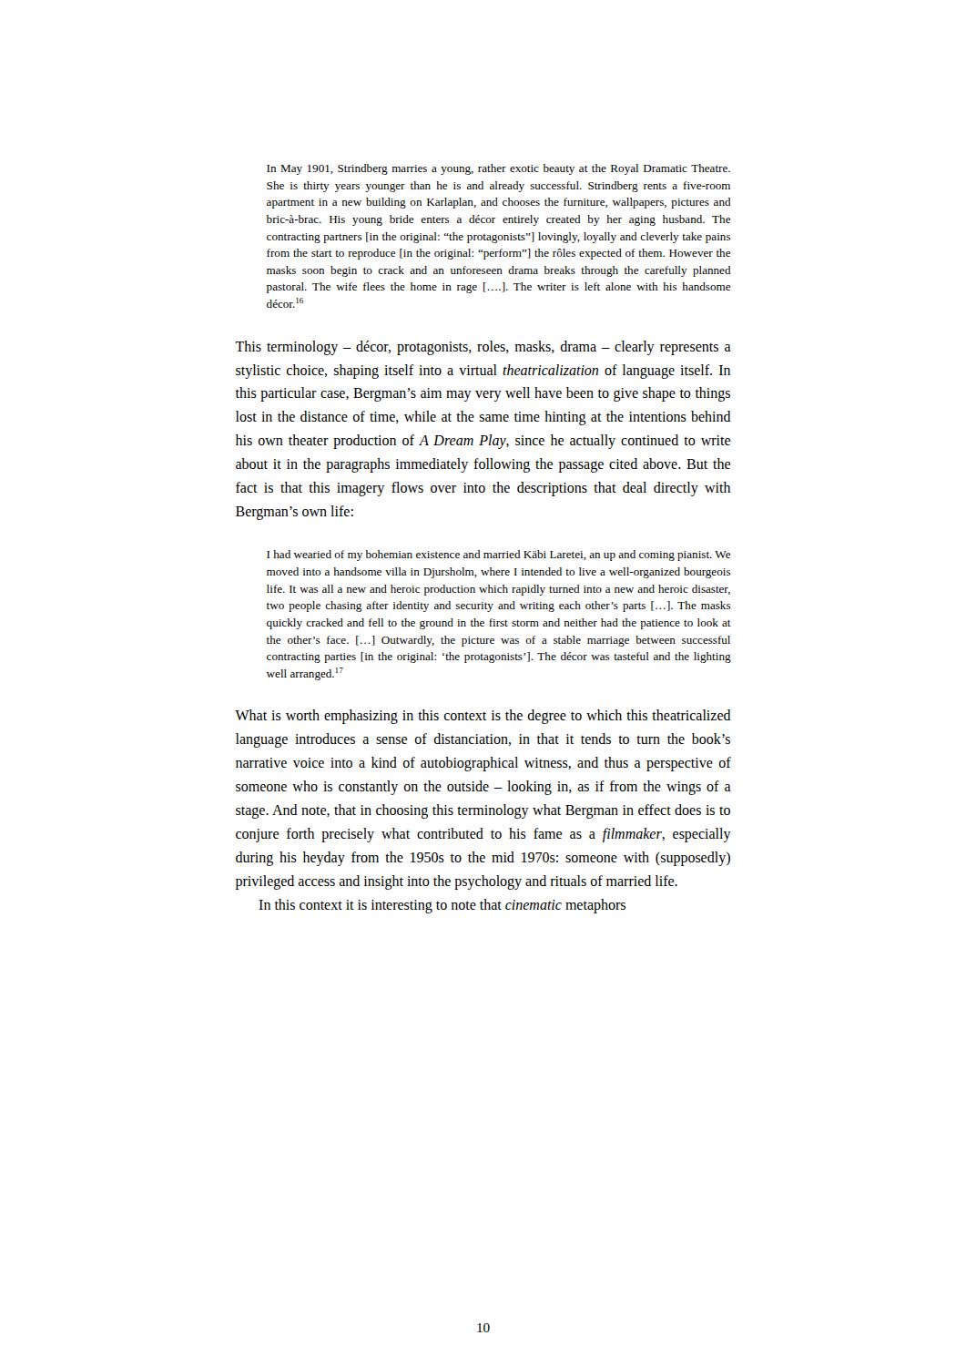In May 1901, Strindberg marries a young, rather exotic beauty at the Royal Dramatic Theatre. She is thirty years younger than he is and already successful. Strindberg rents a five-room apartment in a new building on Karlaplan, and chooses the furniture, wallpapers, pictures and bric-à-brac. His young bride enters a décor entirely created by her aging husband. The contracting partners [in the original: “the protagonists”] lovingly, loyally and cleverly take pains from the start to reproduce [in the original: “perform”] the rôles expected of them. However the masks soon begin to crack and an unforeseen drama breaks through the carefully planned pastoral. The wife flees the home in rage [….]. The writer is left alone with his handsome décor.16
This terminology – décor, protagonists, roles, masks, drama – clearly represents a stylistic choice, shaping itself into a virtual theatricalization of language itself. In this particular case, Bergman’s aim may very well have been to give shape to things lost in the distance of time, while at the same time hinting at the intentions behind his own theater production of A Dream Play, since he actually continued to write about it in the paragraphs immediately following the passage cited above. But the fact is that this imagery flows over into the descriptions that deal directly with Bergman’s own life:
I had wearied of my bohemian existence and married Käbi Laretei, an up and coming pianist. We moved into a handsome villa in Djursholm, where I intended to live a well-organized bourgeois life. It was all a new and heroic production which rapidly turned into a new and heroic disaster, two people chasing after identity and security and writing each other’s parts […]. The masks quickly cracked and fell to the ground in the first storm and neither had the patience to look at the other’s face. […] Outwardly, the picture was of a stable marriage between successful contracting parties [in the original: ‘the protagonists’]. The décor was tasteful and the lighting well arranged.17
What is worth emphasizing in this context is the degree to which this theatricalized language introduces a sense of distanciation, in that it tends to turn the book’s narrative voice into a kind of autobiographical witness, and thus a perspective of someone who is constantly on the outside – looking in, as if from the wings of a stage. And note, that in choosing this terminology what Bergman in effect does is to conjure forth precisely what contributed to his fame as a filmmaker, especially during his heyday from the 1950s to the mid 1970s: someone with (supposedly) privileged access and insight into the psychology and rituals of married life.
In this context it is interesting to note that cinematic metaphors
10